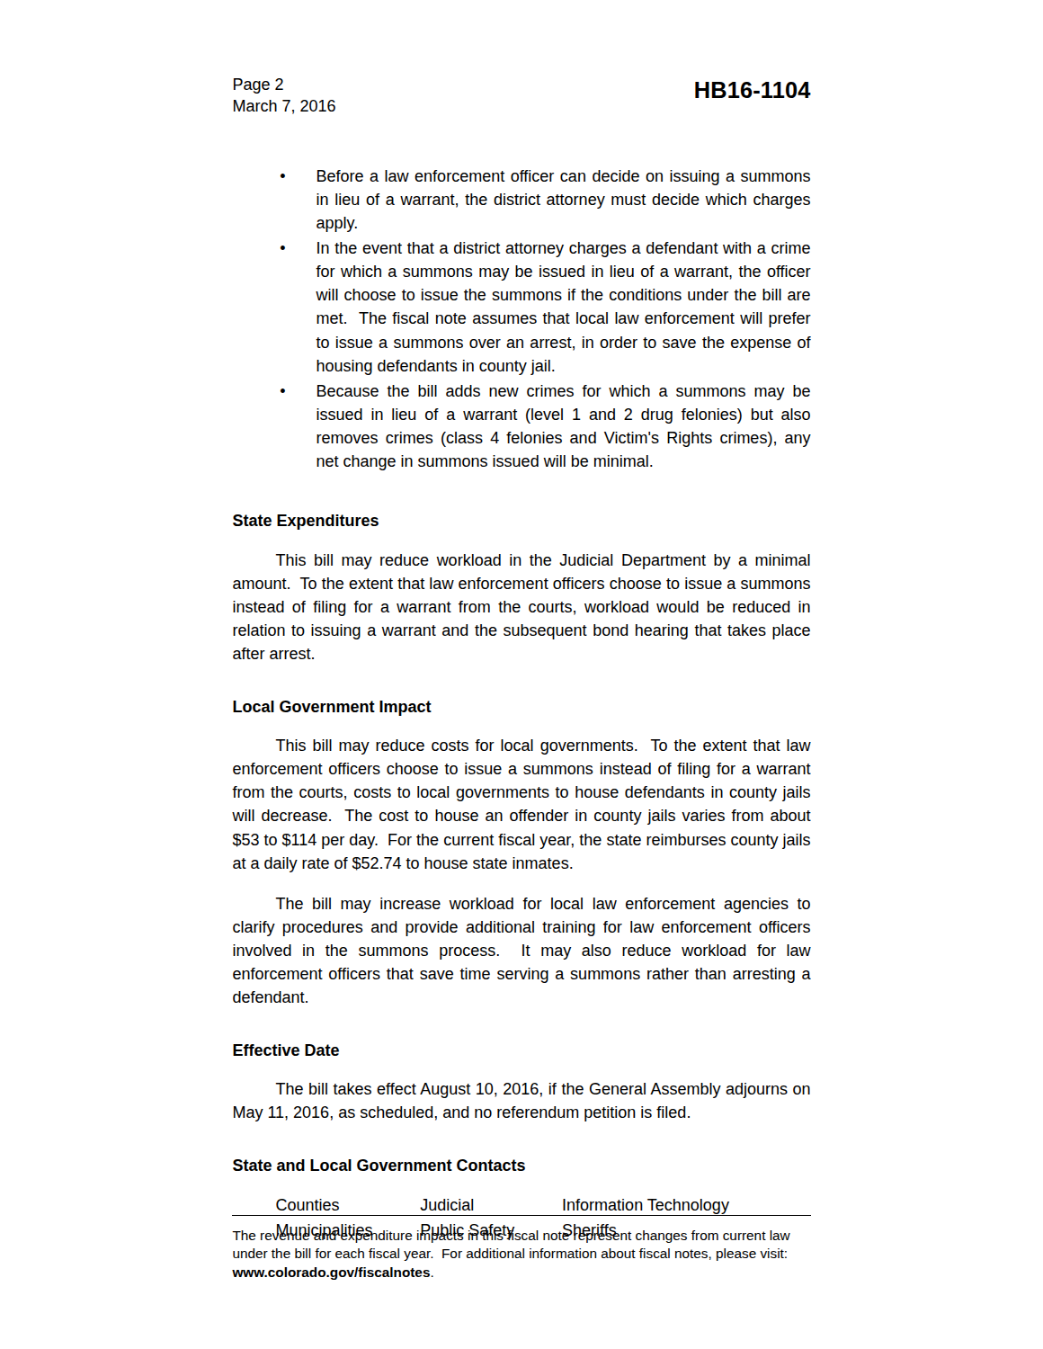Page 2
March 7, 2016
HB16-1104
Before a law enforcement officer can decide on issuing a summons in lieu of a warrant, the district attorney must decide which charges apply.
In the event that a district attorney charges a defendant with a crime for which a summons may be issued in lieu of a warrant, the officer will choose to issue the summons if the conditions under the bill are met. The fiscal note assumes that local law enforcement will prefer to issue a summons over an arrest, in order to save the expense of housing defendants in county jail.
Because the bill adds new crimes for which a summons may be issued in lieu of a warrant (level 1 and 2 drug felonies) but also removes crimes (class 4 felonies and Victim's Rights crimes), any net change in summons issued will be minimal.
State Expenditures
This bill may reduce workload in the Judicial Department by a minimal amount. To the extent that law enforcement officers choose to issue a summons instead of filing for a warrant from the courts, workload would be reduced in relation to issuing a warrant and the subsequent bond hearing that takes place after arrest.
Local Government Impact
This bill may reduce costs for local governments. To the extent that law enforcement officers choose to issue a summons instead of filing for a warrant from the courts, costs to local governments to house defendants in county jails will decrease. The cost to house an offender in county jails varies from about $53 to $114 per day. For the current fiscal year, the state reimburses county jails at a daily rate of $52.74 to house state inmates.
The bill may increase workload for local law enforcement agencies to clarify procedures and provide additional training for law enforcement officers involved in the summons process. It may also reduce workload for law enforcement officers that save time serving a summons rather than arresting a defendant.
Effective Date
The bill takes effect August 10, 2016, if the General Assembly adjourns on May 11, 2016, as scheduled, and no referendum petition is filed.
State and Local Government Contacts
| Counties | Judicial | Information Technology |
| Municipalities | Public Safety | Sheriffs |
The revenue and expenditure impacts in this fiscal note represent changes from current law under the bill for each fiscal year. For additional information about fiscal notes, please visit: www.colorado.gov/fiscalnotes.